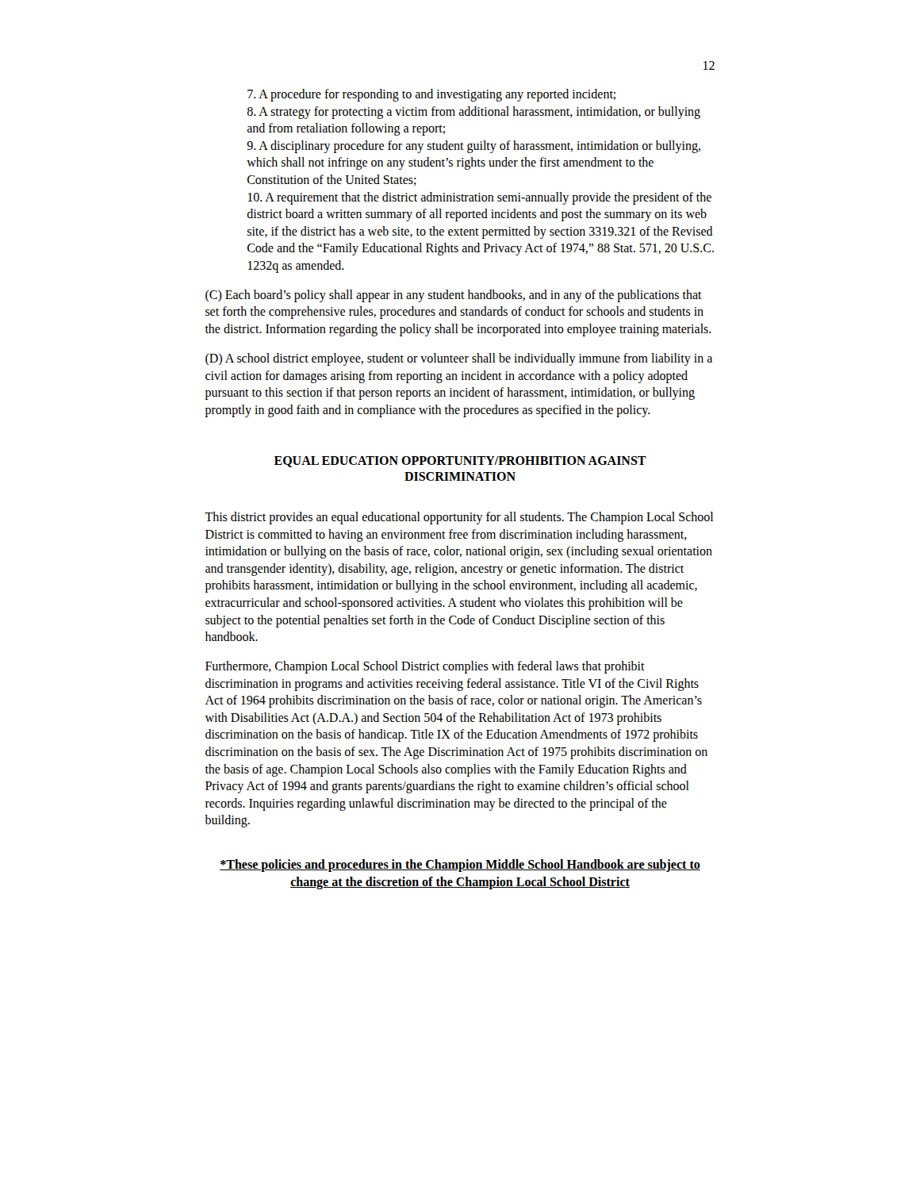12
7. A procedure for responding to and investigating any reported incident;
8. A strategy for protecting a victim from additional harassment, intimidation, or bullying and from retaliation following a report;
9. A disciplinary procedure for any student guilty of harassment, intimidation or bullying, which shall not infringe on any student’s rights under the first amendment to the Constitution of the United States;
10. A requirement that the district administration semi-annually provide the president of the district board a written summary of all reported incidents and post the summary on its web site, if the district has a web site, to the extent permitted by section 3319.321 of the Revised Code and the “Family Educational Rights and Privacy Act of 1974,” 88 Stat. 571, 20 U.S.C. 1232q as amended.
(C) Each board’s policy shall appear in any student handbooks, and in any of the publications that set forth the comprehensive rules, procedures and standards of conduct for schools and students in the district. Information regarding the policy shall be incorporated into employee training materials.
(D) A school district employee, student or volunteer shall be individually immune from liability in a civil action for damages arising from reporting an incident in accordance with a policy adopted pursuant to this section if that person reports an incident of harassment, intimidation, or bullying promptly in good faith and in compliance with the procedures as specified in the policy.
EQUAL EDUCATION OPPORTUNITY/PROHIBITION AGAINST
DISCRIMINATION
This district provides an equal educational opportunity for all students. The Champion Local School District is committed to having an environment free from discrimination including harassment, intimidation or bullying on the basis of race, color, national origin, sex (including sexual orientation and transgender identity), disability, age, religion, ancestry or genetic information. The district prohibits harassment, intimidation or bullying in the school environment, including all academic, extracurricular and school-sponsored activities. A student who violates this prohibition will be subject to the potential penalties set forth in the Code of Conduct Discipline section of this handbook.
Furthermore, Champion Local School District complies with federal laws that prohibit discrimination in programs and activities receiving federal assistance. Title VI of the Civil Rights Act of 1964 prohibits discrimination on the basis of race, color or national origin. The American’s with Disabilities Act (A.D.A.) and Section 504 of the Rehabilitation Act of 1973 prohibits discrimination on the basis of handicap. Title IX of the Education Amendments of 1972 prohibits discrimination on the basis of sex. The Age Discrimination Act of 1975 prohibits discrimination on the basis of age. Champion Local Schools also complies with the Family Education Rights and Privacy Act of 1994 and grants parents/guardians the right to examine children’s official school records. Inquiries regarding unlawful discrimination may be directed to the principal of the building.
*These policies and procedures in the Champion Middle School Handbook are subject to change at the discretion of the Champion Local School District